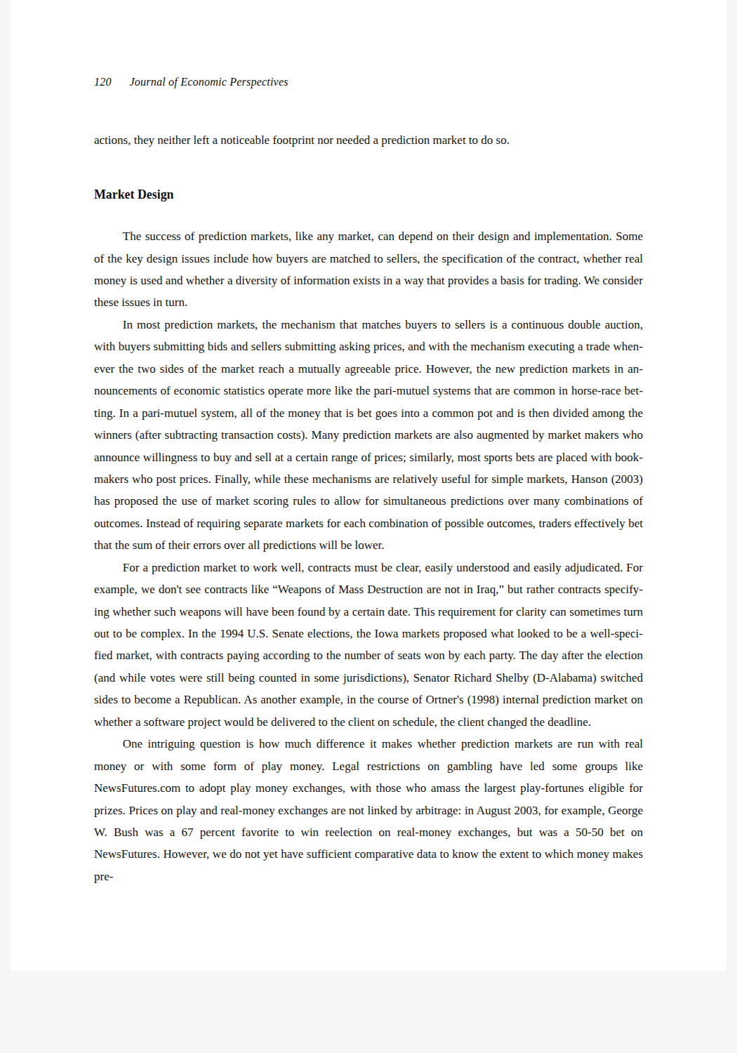120 Journal of Economic Perspectives
actions, they neither left a noticeable footprint nor needed a prediction market to do so.
Market Design
The success of prediction markets, like any market, can depend on their design and implementation. Some of the key design issues include how buyers are matched to sellers, the specification of the contract, whether real money is used and whether a diversity of information exists in a way that provides a basis for trading. We consider these issues in turn.
In most prediction markets, the mechanism that matches buyers to sellers is a continuous double auction, with buyers submitting bids and sellers submitting asking prices, and with the mechanism executing a trade whenever the two sides of the market reach a mutually agreeable price. However, the new prediction markets in announcements of economic statistics operate more like the pari-mutuel systems that are common in horse-race betting. In a pari-mutuel system, all of the money that is bet goes into a common pot and is then divided among the winners (after subtracting transaction costs). Many prediction markets are also augmented by market makers who announce willingness to buy and sell at a certain range of prices; similarly, most sports bets are placed with bookmakers who post prices. Finally, while these mechanisms are relatively useful for simple markets, Hanson (2003) has proposed the use of market scoring rules to allow for simultaneous predictions over many combinations of outcomes. Instead of requiring separate markets for each combination of possible outcomes, traders effectively bet that the sum of their errors over all predictions will be lower.
For a prediction market to work well, contracts must be clear, easily understood and easily adjudicated. For example, we don't see contracts like “Weapons of Mass Destruction are not in Iraq,” but rather contracts specifying whether such weapons will have been found by a certain date. This requirement for clarity can sometimes turn out to be complex. In the 1994 U.S. Senate elections, the Iowa markets proposed what looked to be a well-specified market, with contracts paying according to the number of seats won by each party. The day after the election (and while votes were still being counted in some jurisdictions), Senator Richard Shelby (D-Alabama) switched sides to become a Republican. As another example, in the course of Ortner's (1998) internal prediction market on whether a software project would be delivered to the client on schedule, the client changed the deadline.
One intriguing question is how much difference it makes whether prediction markets are run with real money or with some form of play money. Legal restrictions on gambling have led some groups like NewsFutures.com to adopt play money exchanges, with those who amass the largest play-fortunes eligible for prizes. Prices on play and real-money exchanges are not linked by arbitrage: in August 2003, for example, George W. Bush was a 67 percent favorite to win reelection on real-money exchanges, but was a 50-50 bet on NewsFutures. However, we do not yet have sufficient comparative data to know the extent to which money makes pre-